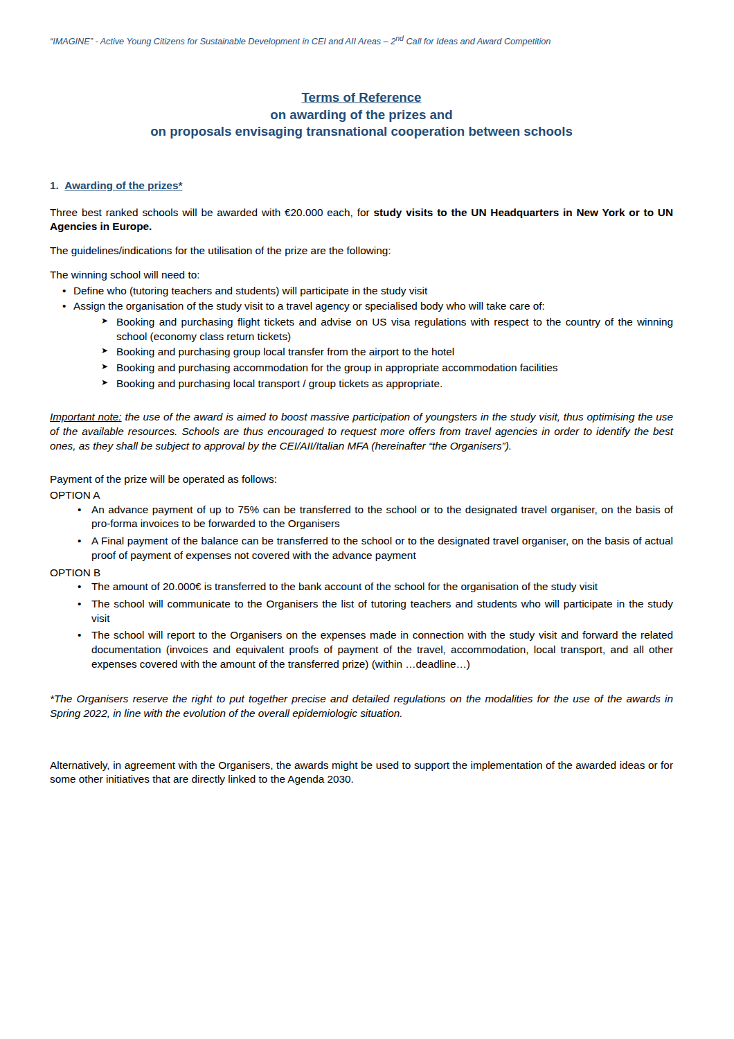“IMAGINE” - Active Young Citizens for Sustainable Development in CEI and AII Areas – 2nd Call for Ideas and Award Competition
Terms of Reference
on awarding of the prizes and
on proposals envisaging transnational cooperation between schools
1. Awarding of the prizes*
Three best ranked schools will be awarded with €20.000 each, for study visits to the UN Headquarters in New York or to UN Agencies in Europe.
The guidelines/indications for the utilisation of the prize are the following:
The winning school will need to:
Define who (tutoring teachers and students) will participate in the study visit
Assign the organisation of the study visit to a travel agency or specialised body who will take care of:
Booking and purchasing flight tickets and advise on US visa regulations with respect to the country of the winning school (economy class return tickets)
Booking and purchasing group local transfer from the airport to the hotel
Booking and purchasing accommodation for the group in appropriate accommodation facilities
Booking and purchasing local transport / group tickets as appropriate.
Important note: the use of the award is aimed to boost massive participation of youngsters in the study visit, thus optimising the use of the available resources. Schools are thus encouraged to request more offers from travel agencies in order to identify the best ones, as they shall be subject to approval by the CEI/AII/Italian MFA (hereinafter “the Organisers”).
Payment of the prize will be operated as follows:
OPTION A
An advance payment of up to 75% can be transferred to the school or to the designated travel organiser, on the basis of pro-forma invoices to be forwarded to the Organisers
A Final payment of the balance can be transferred to the school or to the designated travel organiser, on the basis of actual proof of payment of expenses not covered with the advance payment
OPTION B
The amount of 20.000€ is transferred to the bank account of the school for the organisation of the study visit
The school will communicate to the Organisers the list of tutoring teachers and students who will participate in the study visit
The school will report to the Organisers on the expenses made in connection with the study visit and forward the related documentation (invoices and equivalent proofs of payment of the travel, accommodation, local transport, and all other expenses covered with the amount of the transferred prize) (within …deadline…)
*The Organisers reserve the right to put together precise and detailed regulations on the modalities for the use of the awards in Spring 2022, in line with the evolution of the overall epidemiologic situation.
Alternatively, in agreement with the Organisers, the awards might be used to support the implementation of the awarded ideas or for some other initiatives that are directly linked to the Agenda 2030.